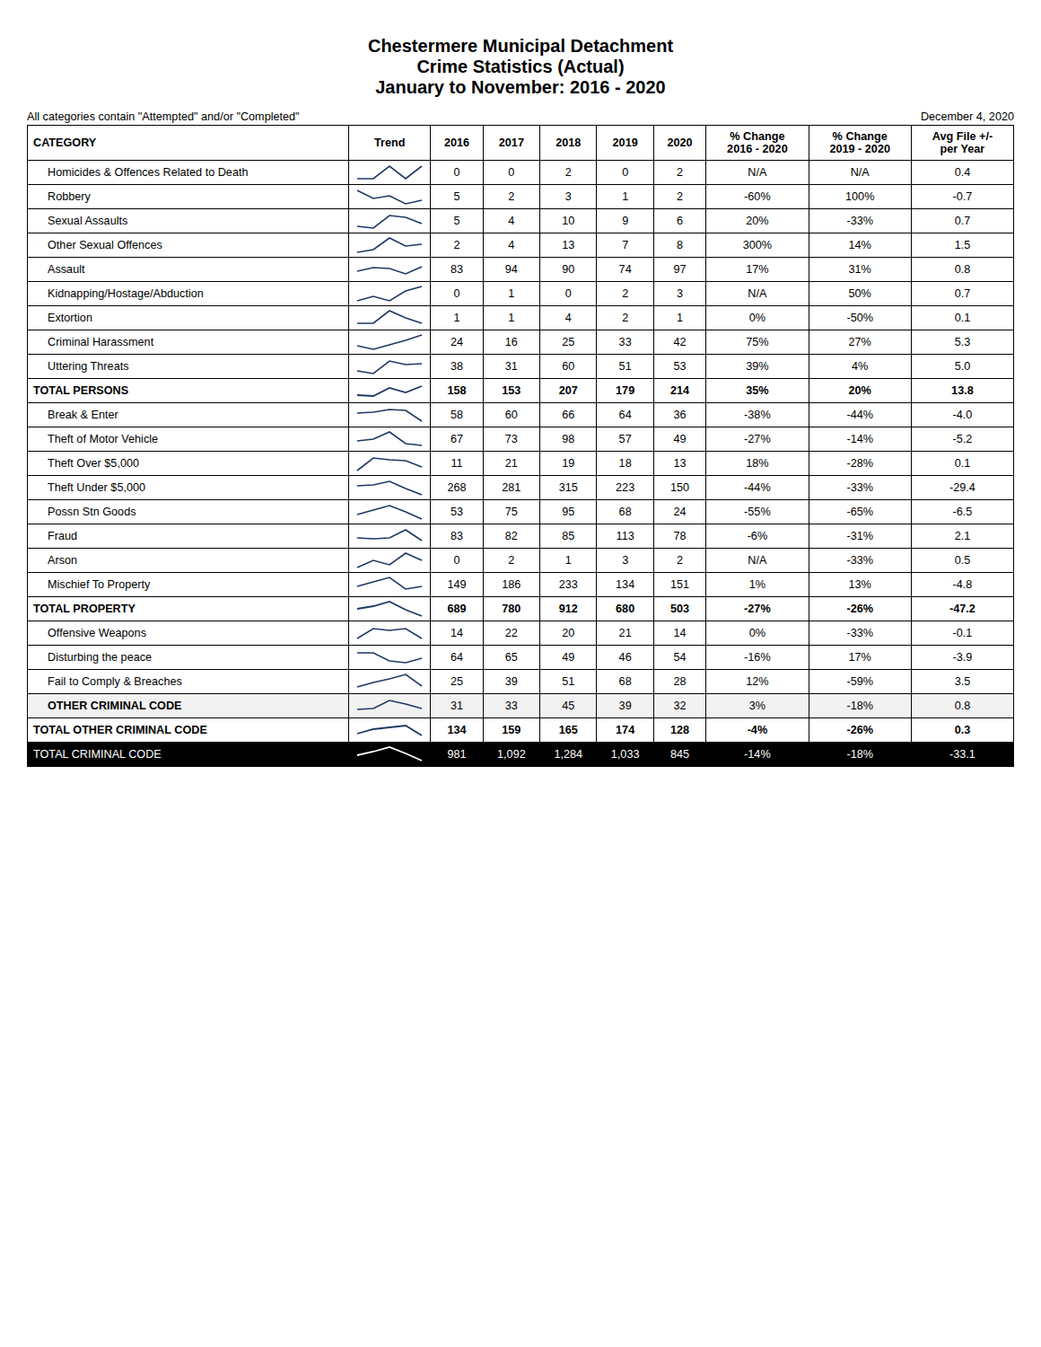Chestermere Municipal Detachment
Crime Statistics (Actual)
January to November: 2016 - 2020
All categories contain "Attempted" and/or "Completed" December 4, 2020
| CATEGORY | Trend | 2016 | 2017 | 2018 | 2019 | 2020 | % Change 2016 - 2020 | % Change 2019 - 2020 | Avg File +/- per Year |
| --- | --- | --- | --- | --- | --- | --- | --- | --- | --- |
| Homicides & Offences Related to Death | | 0 | 0 | 2 | 0 | 2 | N/A | N/A | 0.4 |
| Robbery | | 5 | 2 | 3 | 1 | 2 | -60% | 100% | -0.7 |
| Sexual Assaults | | 5 | 4 | 10 | 9 | 6 | 20% | -33% | 0.7 |
| Other Sexual Offences | | 2 | 4 | 13 | 7 | 8 | 300% | 14% | 1.5 |
| Assault | | 83 | 94 | 90 | 74 | 97 | 17% | 31% | 0.8 |
| Kidnapping/Hostage/Abduction | | 0 | 1 | 0 | 2 | 3 | N/A | 50% | 0.7 |
| Extortion | | 1 | 1 | 4 | 2 | 1 | 0% | -50% | 0.1 |
| Criminal Harassment | | 24 | 16 | 25 | 33 | 42 | 75% | 27% | 5.3 |
| Uttering Threats | | 38 | 31 | 60 | 51 | 53 | 39% | 4% | 5.0 |
| TOTAL PERSONS | | 158 | 153 | 207 | 179 | 214 | 35% | 20% | 13.8 |
| Break & Enter | | 58 | 60 | 66 | 64 | 36 | -38% | -44% | -4.0 |
| Theft of Motor Vehicle | | 67 | 73 | 98 | 57 | 49 | -27% | -14% | -5.2 |
| Theft Over $5,000 | | 11 | 21 | 19 | 18 | 13 | 18% | -28% | 0.1 |
| Theft Under $5,000 | | 268 | 281 | 315 | 223 | 150 | -44% | -33% | -29.4 |
| Possn Stn Goods | | 53 | 75 | 95 | 68 | 24 | -55% | -65% | -6.5 |
| Fraud | | 83 | 82 | 85 | 113 | 78 | -6% | -31% | 2.1 |
| Arson | | 0 | 2 | 1 | 3 | 2 | N/A | -33% | 0.5 |
| Mischief To Property | | 149 | 186 | 233 | 134 | 151 | 1% | 13% | -4.8 |
| TOTAL PROPERTY | | 689 | 780 | 912 | 680 | 503 | -27% | -26% | -47.2 |
| Offensive Weapons | | 14 | 22 | 20 | 21 | 14 | 0% | -33% | -0.1 |
| Disturbing the peace | | 64 | 65 | 49 | 46 | 54 | -16% | 17% | -3.9 |
| Fail to Comply & Breaches | | 25 | 39 | 51 | 68 | 28 | 12% | -59% | 3.5 |
| OTHER CRIMINAL CODE | | 31 | 33 | 45 | 39 | 32 | 3% | -18% | 0.8 |
| TOTAL OTHER CRIMINAL CODE | | 134 | 159 | 165 | 174 | 128 | -4% | -26% | 0.3 |
| TOTAL CRIMINAL CODE | | 981 | 1,092 | 1,284 | 1,033 | 845 | -14% | -18% | -33.1 |